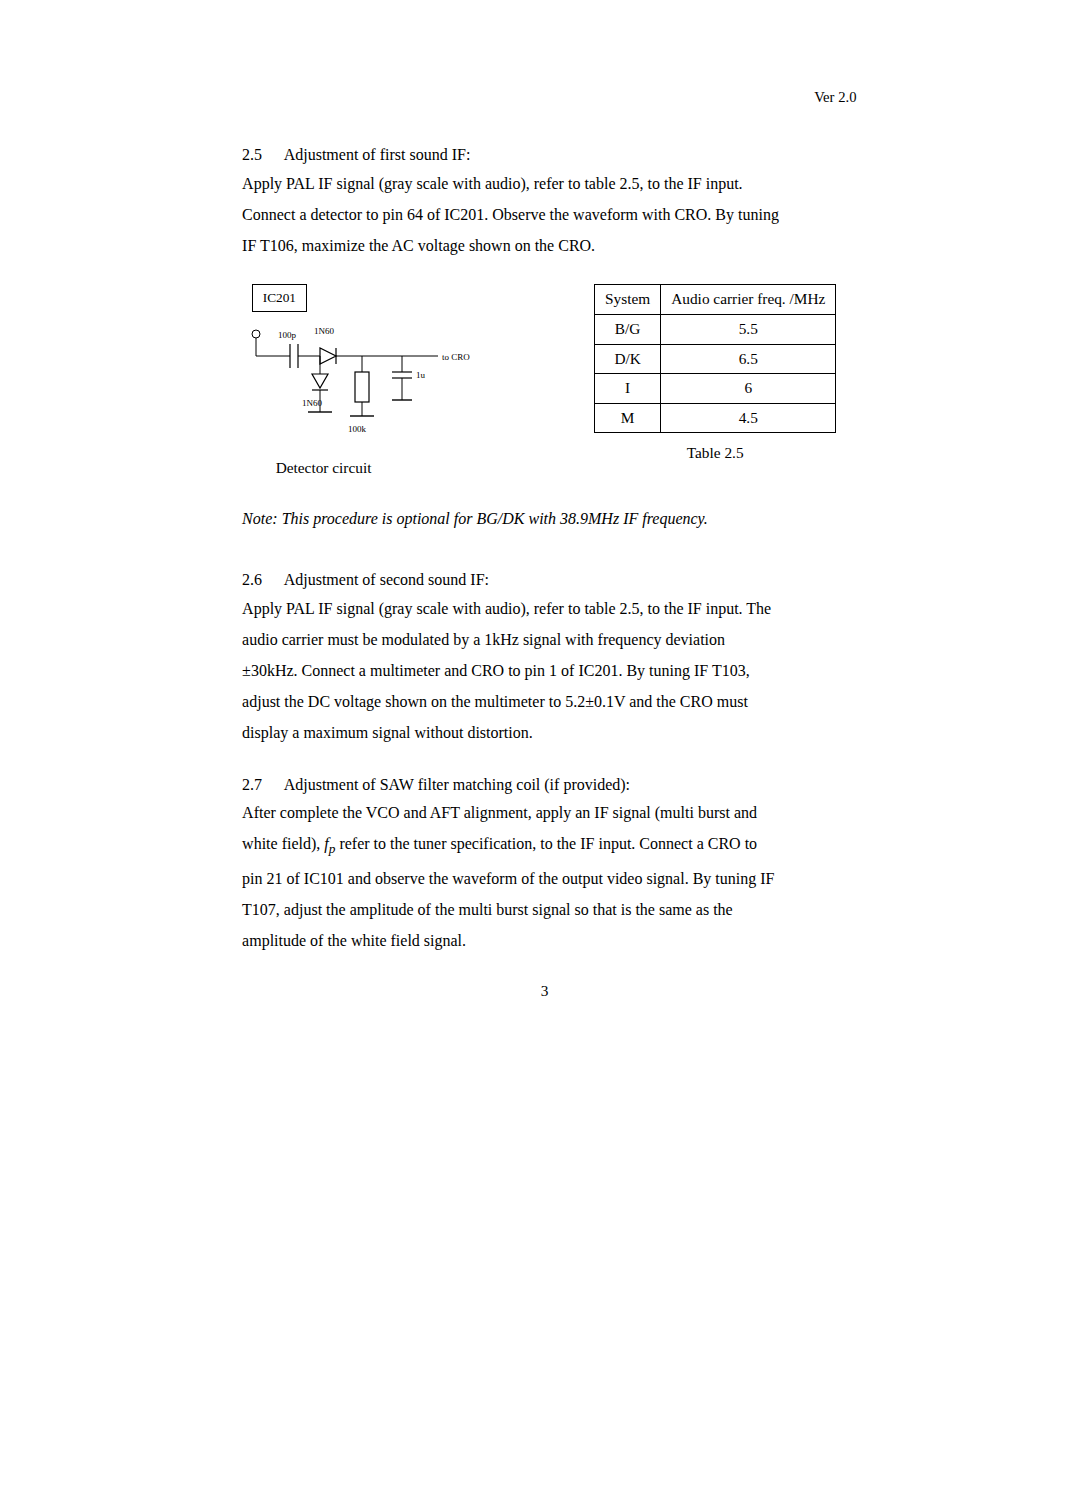Ver 2.0
2.5 Adjustment of first sound IF:
Apply PAL IF signal (gray scale with audio), refer to table 2.5, to the IF input.
Connect a detector to pin 64 of IC201. Observe the waveform with CRO. By tuning
IF T106, maximize the AC voltage shown on the CRO.
IC201
100p 1N60 to CRO 1N60 100k 1u
Detector circuit
| System | Audio carrier freq. /MHz |
| --- | --- |
| B/G | 5.5 |
| D/K | 6.5 |
| I | 6 |
| M | 4.5 |
Table 2.5
Note: This procedure is optional for BG/DK with 38.9MHz IF frequency.
2.6 Adjustment of second sound IF:
Apply PAL IF signal (gray scale with audio), refer to table 2.5, to the IF input. The
audio carrier must be modulated by a 1kHz signal with frequency deviation
±30kHz. Connect a multimeter and CRO to pin 1 of IC201. By tuning IF T103,
adjust the DC voltage shown on the multimeter to 5.2±0.1V and the CRO must
display a maximum signal without distortion.
2.7 Adjustment of SAW filter matching coil (if provided):
After complete the VCO and AFT alignment, apply an IF signal (multi burst and
white field), fp refer to the tuner specification, to the IF input. Connect a CRO to
pin 21 of IC101 and observe the waveform of the output video signal. By tuning IF
T107, adjust the amplitude of the multi burst signal so that is the same as the
amplitude of the white field signal.
3